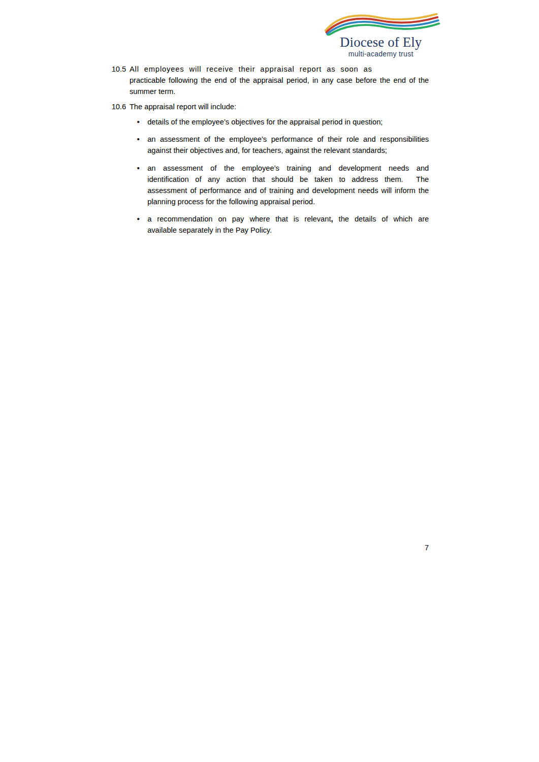Diocese of Ely
multi-academy trust
10.5
All employees will receive their appraisal report as soon as
practicable following the end of the appraisal period, in any case before the end of the summer term.
10.6
The appraisal report will include:
details of the employee’s objectives for the appraisal period in question;
an assessment of the employee’s performance of their role and responsibilities against their objectives and, for teachers, against the relevant standards;
an assessment of the employee’s training and development needs and identification of any action that should be taken to address them. The assessment of performance and of training and development needs will inform the planning process for the following appraisal period.
a recommendation on pay where that is relevant, the details of which are available separately in the Pay Policy.
7